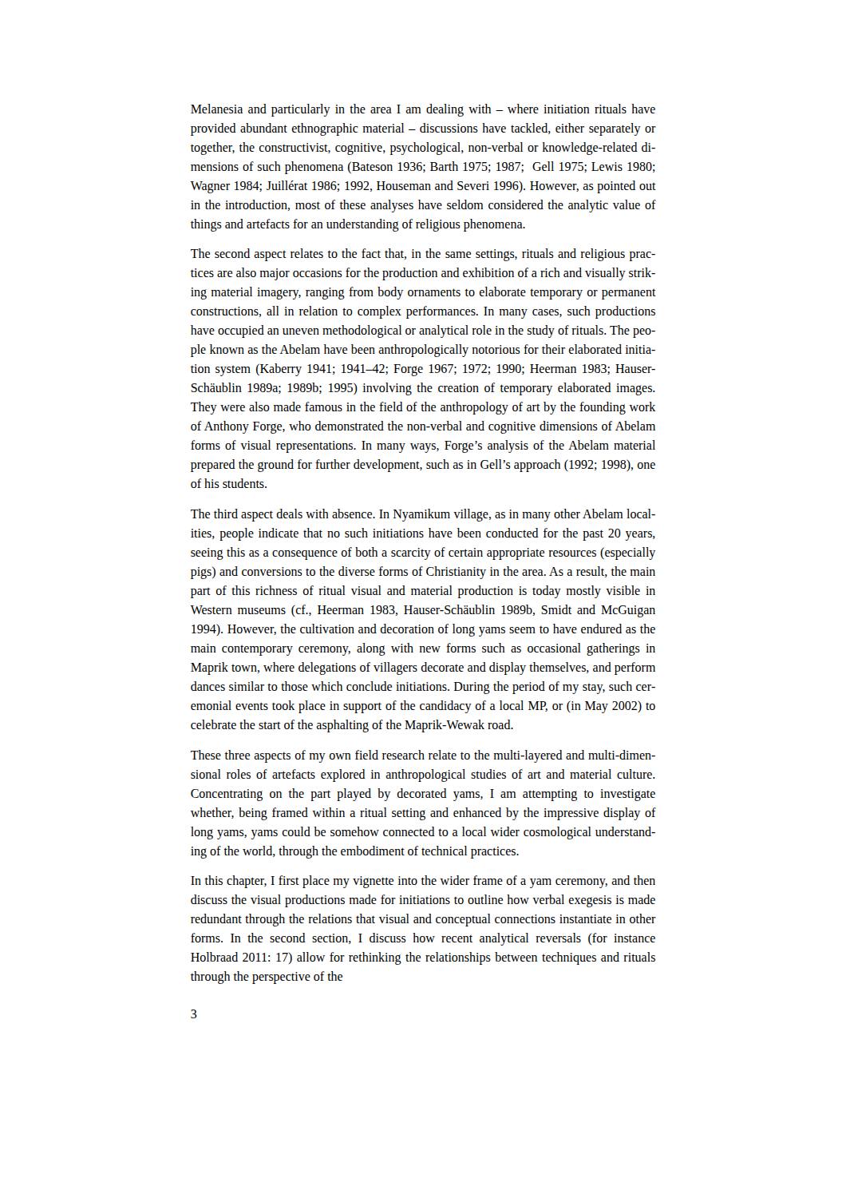Melanesia and particularly in the area I am dealing with – where initiation rituals have provided abundant ethnographic material – discussions have tackled, either separately or together, the constructivist, cognitive, psychological, non-verbal or knowledge-related dimensions of such phenomena (Bateson 1936; Barth 1975; 1987; Gell 1975; Lewis 1980; Wagner 1984; Juillérat 1986; 1992, Houseman and Severi 1996). However, as pointed out in the introduction, most of these analyses have seldom considered the analytic value of things and artefacts for an understanding of religious phenomena.
The second aspect relates to the fact that, in the same settings, rituals and religious practices are also major occasions for the production and exhibition of a rich and visually striking material imagery, ranging from body ornaments to elaborate temporary or permanent constructions, all in relation to complex performances. In many cases, such productions have occupied an uneven methodological or analytical role in the study of rituals. The people known as the Abelam have been anthropologically notorious for their elaborated initiation system (Kaberry 1941; 1941–42; Forge 1967; 1972; 1990; Heerman 1983; Hauser-Schäublin 1989a; 1989b; 1995) involving the creation of temporary elaborated images. They were also made famous in the field of the anthropology of art by the founding work of Anthony Forge, who demonstrated the non-verbal and cognitive dimensions of Abelam forms of visual representations. In many ways, Forge’s analysis of the Abelam material prepared the ground for further development, such as in Gell’s approach (1992; 1998), one of his students.
The third aspect deals with absence. In Nyamikum village, as in many other Abelam localities, people indicate that no such initiations have been conducted for the past 20 years, seeing this as a consequence of both a scarcity of certain appropriate resources (especially pigs) and conversions to the diverse forms of Christianity in the area. As a result, the main part of this richness of ritual visual and material production is today mostly visible in Western museums (cf., Heerman 1983, Hauser-Schäublin 1989b, Smidt and McGuigan 1994). However, the cultivation and decoration of long yams seem to have endured as the main contemporary ceremony, along with new forms such as occasional gatherings in Maprik town, where delegations of villagers decorate and display themselves, and perform dances similar to those which conclude initiations. During the period of my stay, such ceremonial events took place in support of the candidacy of a local MP, or (in May 2002) to celebrate the start of the asphalting of the Maprik-Wewak road.
These three aspects of my own field research relate to the multi-layered and multi-dimensional roles of artefacts explored in anthropological studies of art and material culture. Concentrating on the part played by decorated yams, I am attempting to investigate whether, being framed within a ritual setting and enhanced by the impressive display of long yams, yams could be somehow connected to a local wider cosmological understanding of the world, through the embodiment of technical practices.
In this chapter, I first place my vignette into the wider frame of a yam ceremony, and then discuss the visual productions made for initiations to outline how verbal exegesis is made redundant through the relations that visual and conceptual connections instantiate in other forms. In the second section, I discuss how recent analytical reversals (for instance Holbraad 2011: 17) allow for rethinking the relationships between techniques and rituals through the perspective of the
3